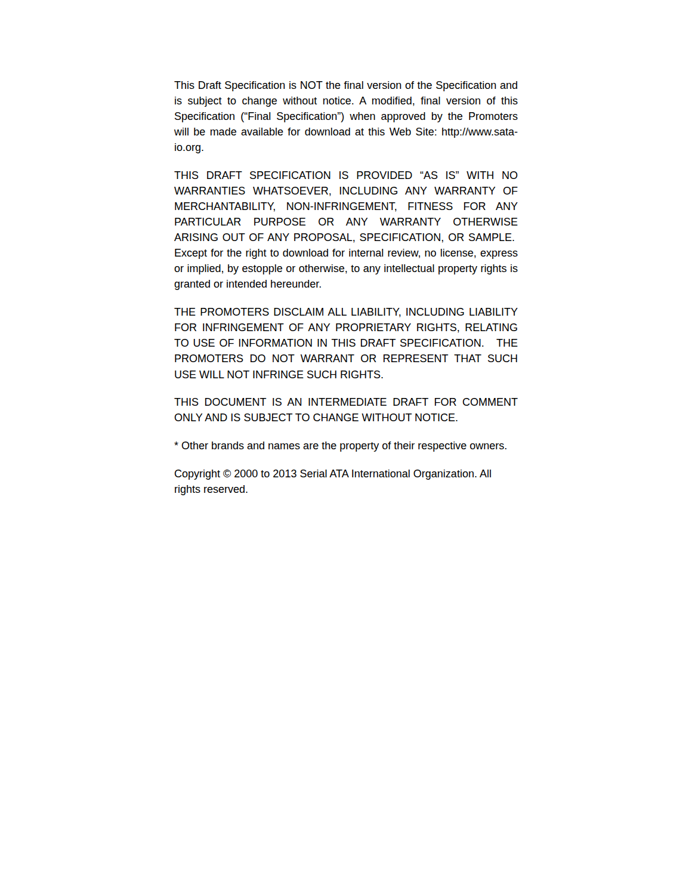This Draft Specification is NOT the final version of the Specification and is subject to change without notice. A modified, final version of this Specification (“Final Specification”) when approved by the Promoters will be made available for download at this Web Site: http://www.sata-io.org.
THIS DRAFT SPECIFICATION IS PROVIDED “AS IS” WITH NO WARRANTIES WHATSOEVER, INCLUDING ANY WARRANTY OF MERCHANTABILITY, NON-INFRINGEMENT, FITNESS FOR ANY PARTICULAR PURPOSE OR ANY WARRANTY OTHERWISE ARISING OUT OF ANY PROPOSAL, SPECIFICATION, OR SAMPLE. Except for the right to download for internal review, no license, express or implied, by estopple or otherwise, to any intellectual property rights is granted or intended hereunder.
THE PROMOTERS DISCLAIM ALL LIABILITY, INCLUDING LIABILITY FOR INFRINGEMENT OF ANY PROPRIETARY RIGHTS, RELATING TO USE OF INFORMATION IN THIS DRAFT SPECIFICATION. THE PROMOTERS DO NOT WARRANT OR REPRESENT THAT SUCH USE WILL NOT INFRINGE SUCH RIGHTS.
THIS DOCUMENT IS AN INTERMEDIATE DRAFT FOR COMMENT ONLY AND IS SUBJECT TO CHANGE WITHOUT NOTICE.
* Other brands and names are the property of their respective owners.
Copyright © 2000 to 2013 Serial ATA International Organization. All rights reserved.